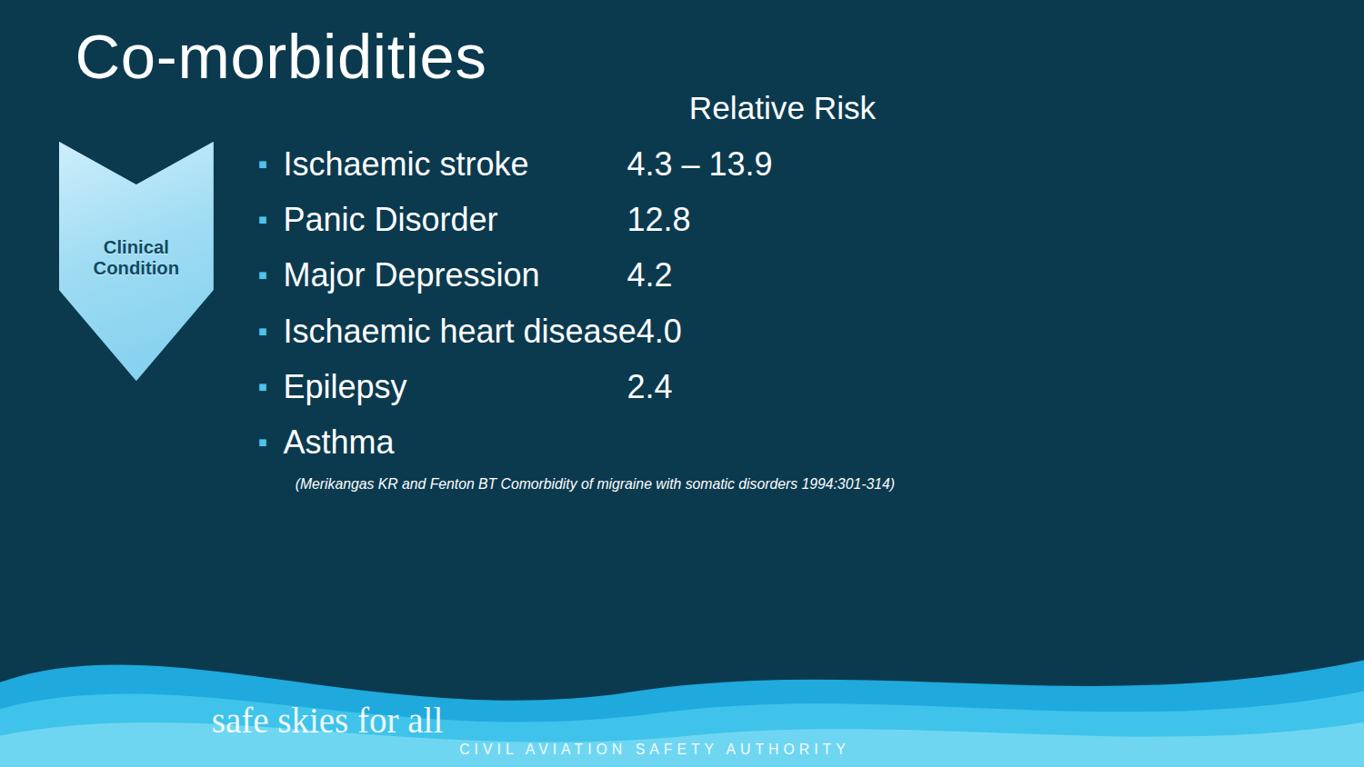Co-morbidities
Clinical
Condition
Relative Risk
Ischaemic stroke 4.3 – 13.9
Panic Disorder 12.8
Major Depression 4.2
Ischaemic heart disease 4.0
Epilepsy 2.4
Asthma
(Merikangas KR and Fenton BT Comorbidity of migraine with somatic disorders 1994:301-314)
safe skies for all CIVIL AVIATION SAFETY AUTHORITY